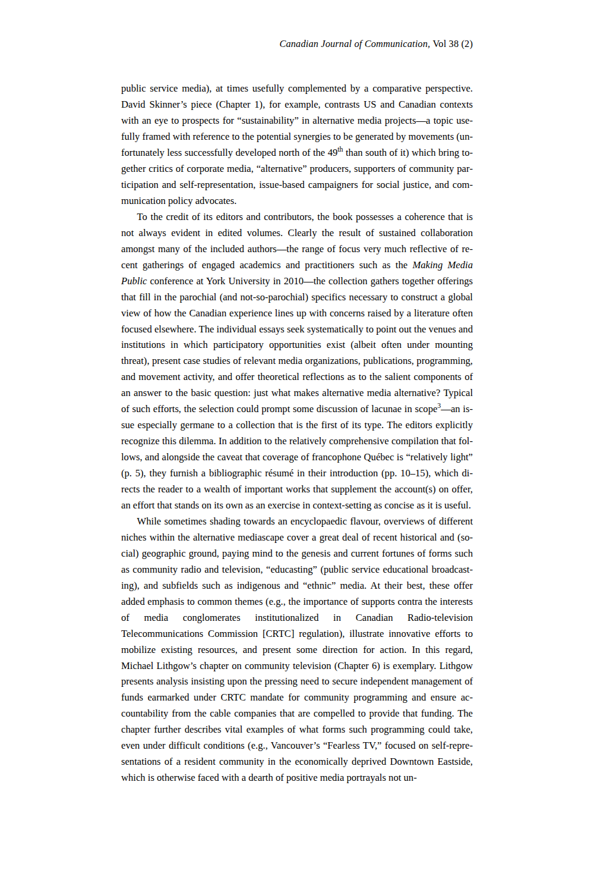Canadian Journal of Communication, Vol 38 (2)
public service media), at times usefully complemented by a comparative perspective. David Skinner’s piece (Chapter 1), for example, contrasts US and Canadian contexts with an eye to prospects for “sustainability” in alternative media projects—a topic usefully framed with reference to the potential synergies to be generated by movements (unfortunately less successfully developed north of the 49th than south of it) which bring together critics of corporate media, “alternative” producers, supporters of community participation and self-representation, issue-based campaigners for social justice, and communication policy advocates.
To the credit of its editors and contributors, the book possesses a coherence that is not always evident in edited volumes. Clearly the result of sustained collaboration amongst many of the included authors—the range of focus very much reflective of recent gatherings of engaged academics and practitioners such as the Making Media Public conference at York University in 2010—the collection gathers together offerings that fill in the parochial (and not-so-parochial) specifics necessary to construct a global view of how the Canadian experience lines up with concerns raised by a literature often focused elsewhere. The individual essays seek systematically to point out the venues and institutions in which participatory opportunities exist (albeit often under mounting threat), present case studies of relevant media organizations, publications, programming, and movement activity, and offer theoretical reflections as to the salient components of an answer to the basic question: just what makes alternative media alternative? Typical of such efforts, the selection could prompt some discussion of lacunae in scope3—an issue especially germane to a collection that is the first of its type. The editors explicitly recognize this dilemma. In addition to the relatively comprehensive compilation that follows, and alongside the caveat that coverage of francophone Québec is “relatively light” (p. 5), they furnish a bibliographic résumé in their introduction (pp. 10–15), which directs the reader to a wealth of important works that supplement the account(s) on offer, an effort that stands on its own as an exercise in context-setting as concise as it is useful.
While sometimes shading towards an encyclopaedic flavour, overviews of different niches within the alternative mediascape cover a great deal of recent historical and (social) geographic ground, paying mind to the genesis and current fortunes of forms such as community radio and television, “educasting” (public service educational broadcasting), and subfields such as indigenous and “ethnic” media. At their best, these offer added emphasis to common themes (e.g., the importance of supports contra the interests of media conglomerates institutionalized in Canadian Radio-television Telecommunications Commission [CRTC] regulation), illustrate innovative efforts to mobilize existing resources, and present some direction for action. In this regard, Michael Lithgow’s chapter on community television (Chapter 6) is exemplary. Lithgow presents analysis insisting upon the pressing need to secure independent management of funds earmarked under CRTC mandate for community programming and ensure accountability from the cable companies that are compelled to provide that funding. The chapter further describes vital examples of what forms such programming could take, even under difficult conditions (e.g., Vancouver’s “Fearless TV,” focused on self-representations of a resident community in the economically deprived Downtown Eastside, which is otherwise faced with a dearth of positive media portrayals not un-